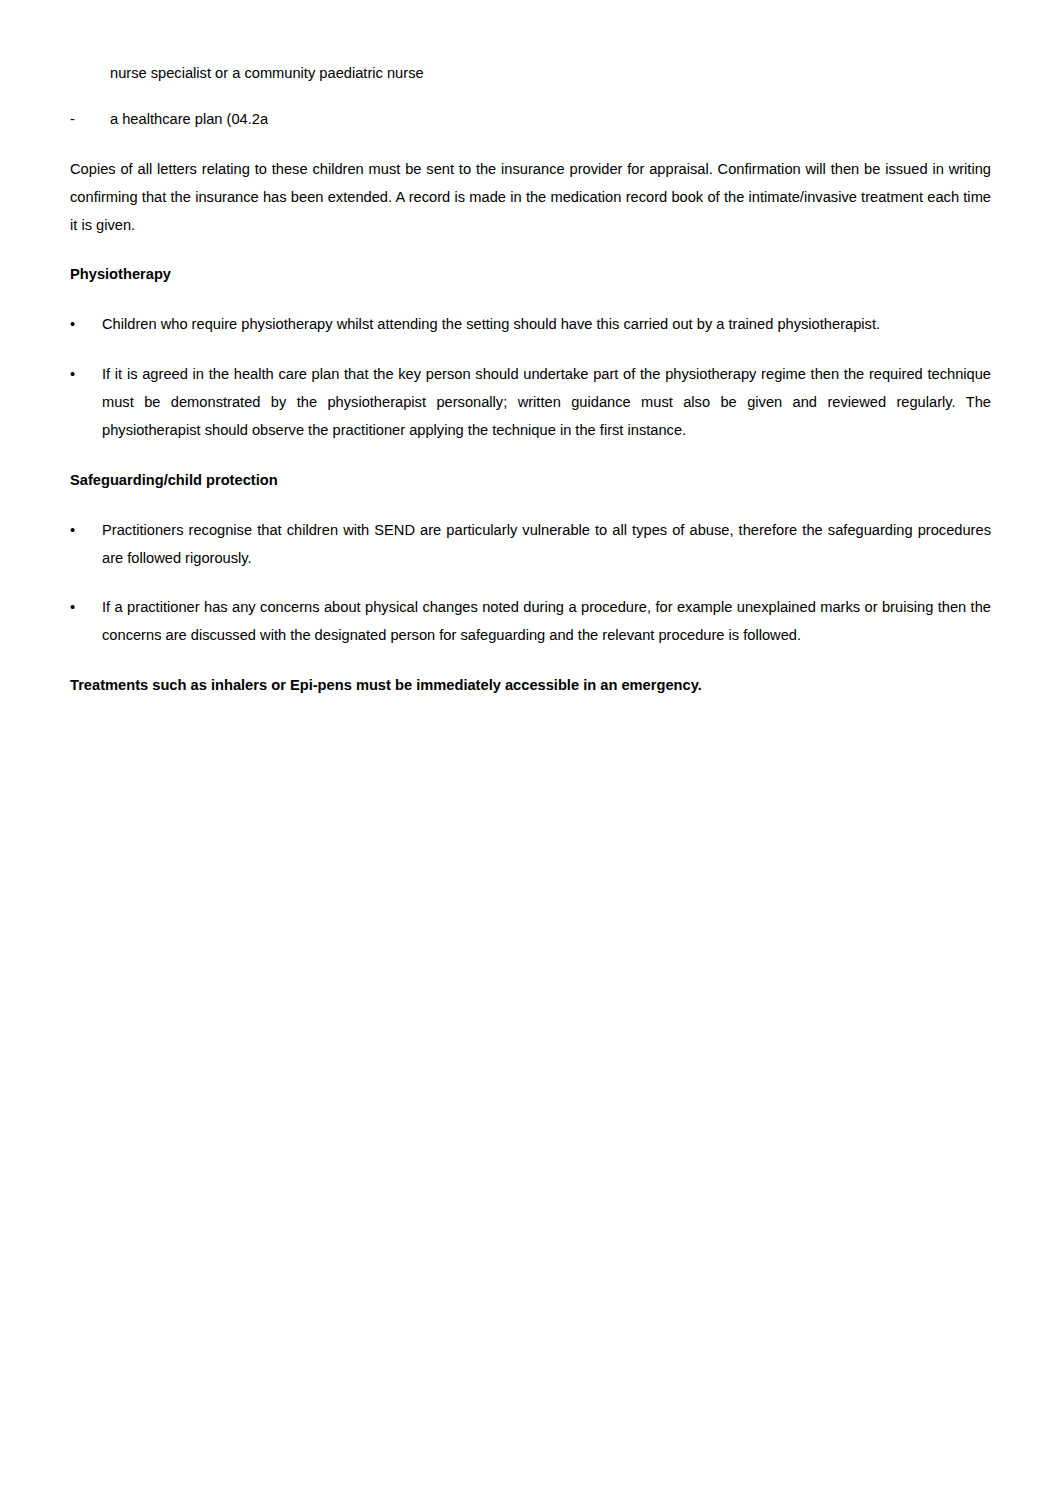nurse specialist or a community paediatric nurse
- a healthcare plan (04.2a
Copies of all letters relating to these children must be sent to the insurance provider for appraisal. Confirmation will then be issued in writing confirming that the insurance has been extended. A record is made in the medication record book of the intimate/invasive treatment each time it is given.
Physiotherapy
• Children who require physiotherapy whilst attending the setting should have this carried out by a trained physiotherapist.
• If it is agreed in the health care plan that the key person should undertake part of the physiotherapy regime then the required technique must be demonstrated by the physiotherapist personally; written guidance must also be given and reviewed regularly. The physiotherapist should observe the practitioner applying the technique in the first instance.
Safeguarding/child protection
• Practitioners recognise that children with SEND are particularly vulnerable to all types of abuse, therefore the safeguarding procedures are followed rigorously.
• If a practitioner has any concerns about physical changes noted during a procedure, for example unexplained marks or bruising then the concerns are discussed with the designated person for safeguarding and the relevant procedure is followed.
Treatments such as inhalers or Epi-pens must be immediately accessible in an emergency.